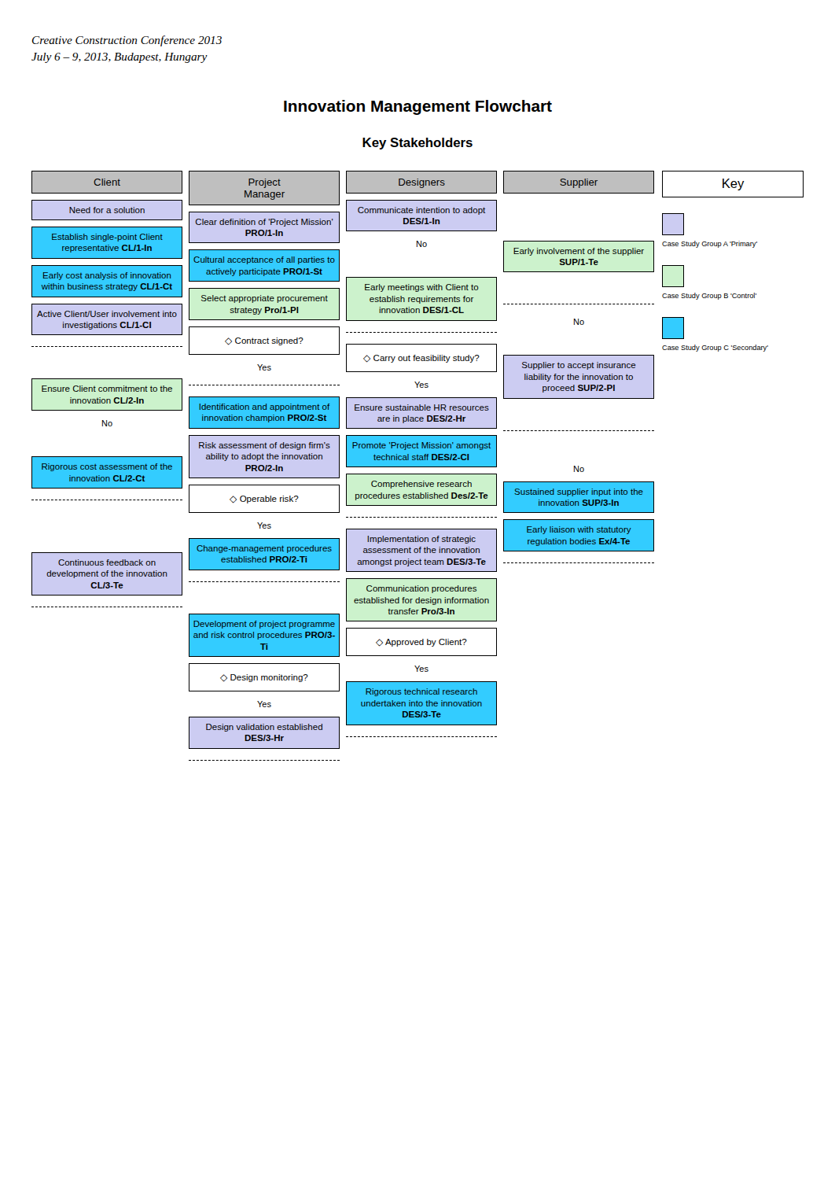Creative Construction Conference 2013
July 6 – 9, 2013, Budapest, Hungary
Innovation Management Flowchart
Key Stakeholders
Client
Need for a solution
Establish single-point Client representative CL/1-In
Early cost analysis of innovation within business strategy CL/1-Ct
Active Client/User involvement into investigations CL/1-CI
Ensure Client commitment to the innovation CL/2-In
No
Rigorous cost assessment of the innovation CL/2-Ct
Continuous feedback on development of the innovation CL/3-Te
Project
Manager
Clear definition of 'Project Mission' PRO/1-In
Cultural acceptance of all parties to actively participate PRO/1-St
Select appropriate procurement strategy Pro/1-Pl
Contract signed?
Yes
Identification and appointment of innovation champion PRO/2-St
Risk assessment of design firm's ability to adopt the innovation PRO/2-In
Operable risk?
Yes
Change-management procedures established PRO/2-Ti
Development of project programme and risk control procedures PRO/3-Ti
Design monitoring?
Yes
Design validation established DES/3-Hr
Designers
Communicate intention to adopt DES/1-In
No
Early meetings with Client to establish requirements for innovation DES/1-CL
Carry out feasibility study?
Yes
Ensure sustainable HR resources are in place DES/2-Hr
Promote 'Project Mission' amongst technical staff DES/2-CI
Comprehensive research procedures established Des/2-Te
Implementation of strategic assessment of the innovation amongst project team DES/3-Te
Communication procedures established for design information transfer Pro/3-In
Approved by Client?
Yes
Rigorous technical research undertaken into the innovation DES/3-Te
Supplier
Early involvement of the supplier SUP/1-Te
No
Supplier to accept insurance liability for the innovation to proceed SUP/2-Pl
No
Sustained supplier input into the innovation SUP/3-In
Early liaison with statutory regulation bodies Ex/4-Te
Key
Case Study Group A 'Primary'
Case Study Group B 'Control'
Case Study Group C 'Secondary'